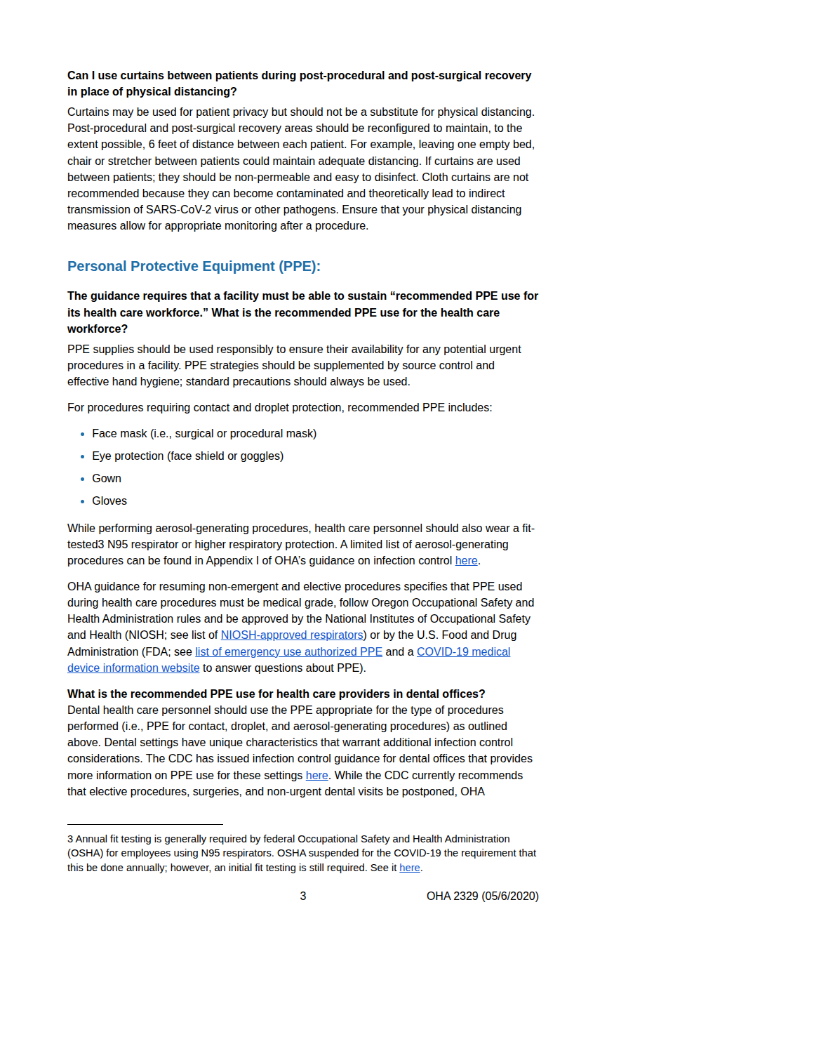Can I use curtains between patients during post-procedural and post-surgical recovery in place of physical distancing?
Curtains may be used for patient privacy but should not be a substitute for physical distancing. Post-procedural and post-surgical recovery areas should be reconfigured to maintain, to the extent possible, 6 feet of distance between each patient. For example, leaving one empty bed, chair or stretcher between patients could maintain adequate distancing. If curtains are used between patients; they should be non-permeable and easy to disinfect. Cloth curtains are not recommended because they can become contaminated and theoretically lead to indirect transmission of SARS-CoV-2 virus or other pathogens. Ensure that your physical distancing measures allow for appropriate monitoring after a procedure.
Personal Protective Equipment (PPE):
The guidance requires that a facility must be able to sustain “recommended PPE use for its health care workforce.” What is the recommended PPE use for the health care workforce?
PPE supplies should be used responsibly to ensure their availability for any potential urgent procedures in a facility. PPE strategies should be supplemented by source control and effective hand hygiene; standard precautions should always be used.
For procedures requiring contact and droplet protection, recommended PPE includes:
Face mask (i.e., surgical or procedural mask)
Eye protection (face shield or goggles)
Gown
Gloves
While performing aerosol-generating procedures, health care personnel should also wear a fit-tested3 N95 respirator or higher respiratory protection. A limited list of aerosol-generating procedures can be found in Appendix I of OHA’s guidance on infection control here.
OHA guidance for resuming non-emergent and elective procedures specifies that PPE used during health care procedures must be medical grade, follow Oregon Occupational Safety and Health Administration rules and be approved by the National Institutes of Occupational Safety and Health (NIOSH; see list of NIOSH-approved respirators) or by the U.S. Food and Drug Administration (FDA; see list of emergency use authorized PPE and a COVID-19 medical device information website to answer questions about PPE).
What is the recommended PPE use for health care providers in dental offices?
Dental health care personnel should use the PPE appropriate for the type of procedures performed (i.e., PPE for contact, droplet, and aerosol-generating procedures) as outlined above. Dental settings have unique characteristics that warrant additional infection control considerations. The CDC has issued infection control guidance for dental offices that provides more information on PPE use for these settings here. While the CDC currently recommends that elective procedures, surgeries, and non-urgent dental visits be postponed, OHA
3 Annual fit testing is generally required by federal Occupational Safety and Health Administration (OSHA) for employees using N95 respirators. OSHA suspended for the COVID-19 the requirement that this be done annually; however, an initial fit testing is still required. See it here.
3 OHA 2329 (05/6/2020)